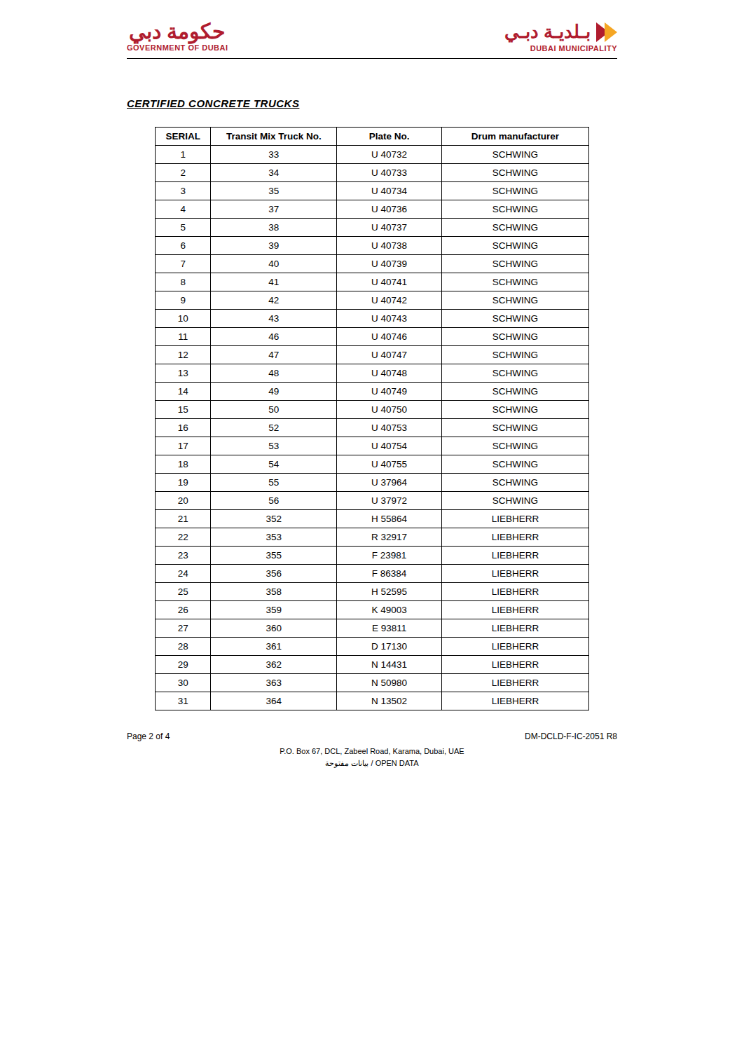حكومة دبي
GOVERNMENT OF DUBAI
بـلديـة دبـي
DUBAI MUNICIPALITY
CERTIFIED CONCRETE TRUCKS
| SERIAL | Transit Mix Truck No. | Plate No. | Drum manufacturer |
| --- | --- | --- | --- |
| 1 | 33 | U 40732 | SCHWING |
| 2 | 34 | U 40733 | SCHWING |
| 3 | 35 | U 40734 | SCHWING |
| 4 | 37 | U 40736 | SCHWING |
| 5 | 38 | U 40737 | SCHWING |
| 6 | 39 | U 40738 | SCHWING |
| 7 | 40 | U 40739 | SCHWING |
| 8 | 41 | U 40741 | SCHWING |
| 9 | 42 | U 40742 | SCHWING |
| 10 | 43 | U 40743 | SCHWING |
| 11 | 46 | U 40746 | SCHWING |
| 12 | 47 | U 40747 | SCHWING |
| 13 | 48 | U 40748 | SCHWING |
| 14 | 49 | U 40749 | SCHWING |
| 15 | 50 | U 40750 | SCHWING |
| 16 | 52 | U 40753 | SCHWING |
| 17 | 53 | U 40754 | SCHWING |
| 18 | 54 | U 40755 | SCHWING |
| 19 | 55 | U 37964 | SCHWING |
| 20 | 56 | U 37972 | SCHWING |
| 21 | 352 | H 55864 | LIEBHERR |
| 22 | 353 | R 32917 | LIEBHERR |
| 23 | 355 | F 23981 | LIEBHERR |
| 24 | 356 | F 86384 | LIEBHERR |
| 25 | 358 | H 52595 | LIEBHERR |
| 26 | 359 | K 49003 | LIEBHERR |
| 27 | 360 | E 93811 | LIEBHERR |
| 28 | 361 | D 17130 | LIEBHERR |
| 29 | 362 | N 14431 | LIEBHERR |
| 30 | 363 | N 50980 | LIEBHERR |
| 31 | 364 | N 13502 | LIEBHERR |
Page 2 of 4
DM-DCLD-F-IC-2051 R8
P.O. Box 67, DCL, Zabeel Road, Karama, Dubai, UAE
بيانات مفتوحة / OPEN DATA